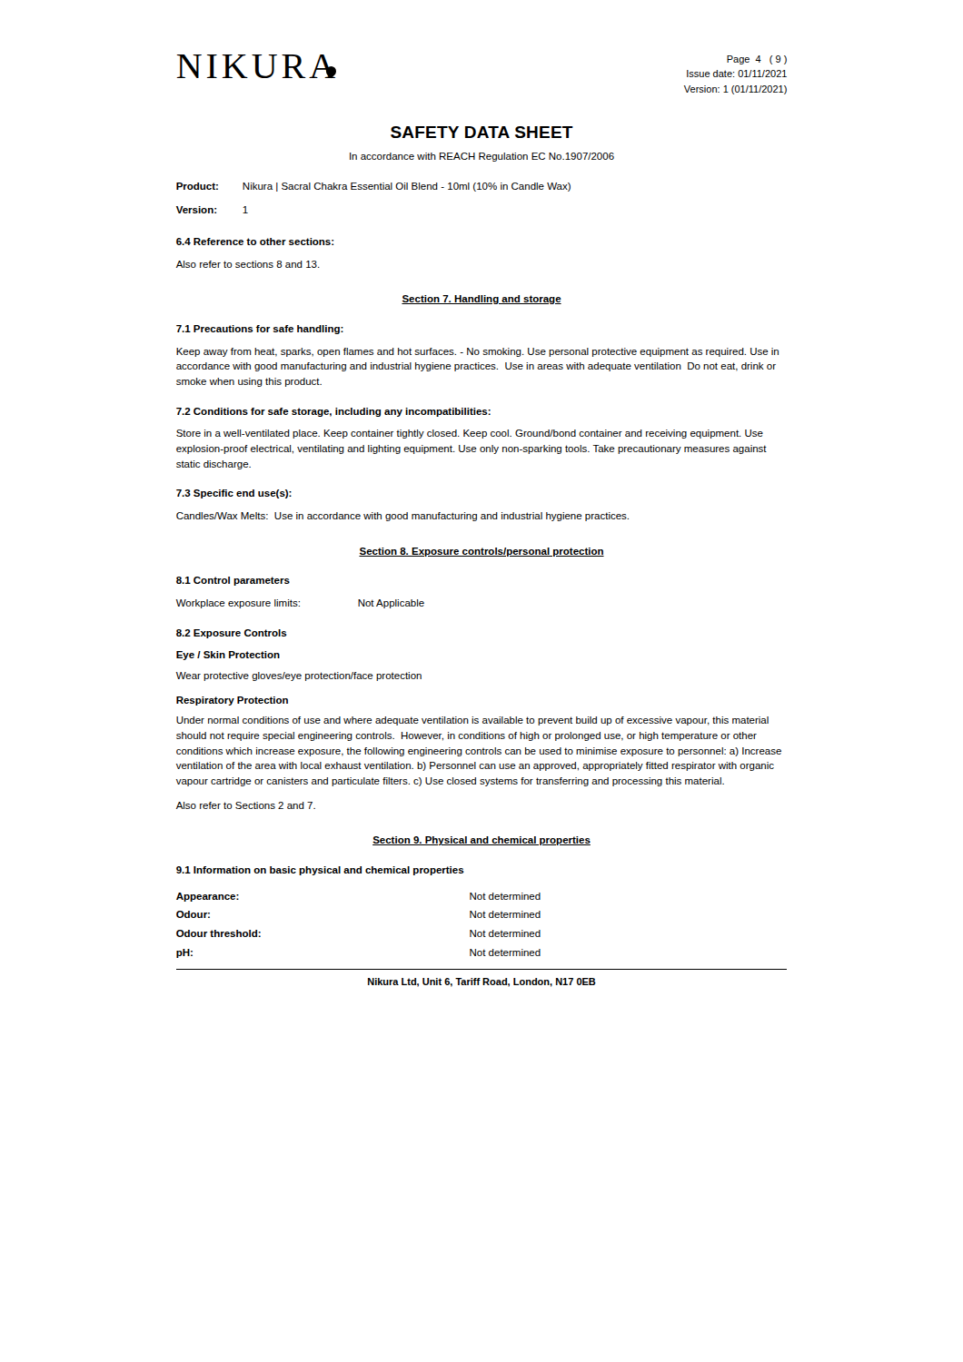NIKURA
Page 4 ( 9 )
Issue date: 01/11/2021
Version: 1 (01/11/2021)
SAFETY DATA SHEET
In accordance with REACH Regulation EC No.1907/2006
Product: Nikura | Sacral Chakra Essential Oil Blend - 10ml (10% in Candle Wax)
Version: 1
6.4 Reference to other sections:
Also refer to sections 8 and 13.
Section 7. Handling and storage
7.1 Precautions for safe handling:
Keep away from heat, sparks, open flames and hot surfaces. - No smoking. Use personal protective equipment as required. Use in accordance with good manufacturing and industrial hygiene practices. Use in areas with adequate ventilation Do not eat, drink or smoke when using this product.
7.2 Conditions for safe storage, including any incompatibilities:
Store in a well-ventilated place. Keep container tightly closed. Keep cool. Ground/bond container and receiving equipment. Use explosion-proof electrical, ventilating and lighting equipment. Use only non-sparking tools. Take precautionary measures against static discharge.
7.3 Specific end use(s):
Candles/Wax Melts: Use in accordance with good manufacturing and industrial hygiene practices.
Section 8. Exposure controls/personal protection
8.1 Control parameters
Workplace exposure limits: Not Applicable
8.2 Exposure Controls
Eye / Skin Protection
Wear protective gloves/eye protection/face protection
Respiratory Protection
Under normal conditions of use and where adequate ventilation is available to prevent build up of excessive vapour, this material should not require special engineering controls. However, in conditions of high or prolonged use, or high temperature or other conditions which increase exposure, the following engineering controls can be used to minimise exposure to personnel: a) Increase ventilation of the area with local exhaust ventilation. b) Personnel can use an approved, appropriately fitted respirator with organic vapour cartridge or canisters and particulate filters. c) Use closed systems for transferring and processing this material.
Also refer to Sections 2 and 7.
Section 9. Physical and chemical properties
9.1 Information on basic physical and chemical properties
| Appearance: | Not determined |
| Odour: | Not determined |
| Odour threshold: | Not determined |
| pH: | Not determined |
Nikura Ltd, Unit 6, Tariff Road, London, N17 0EB